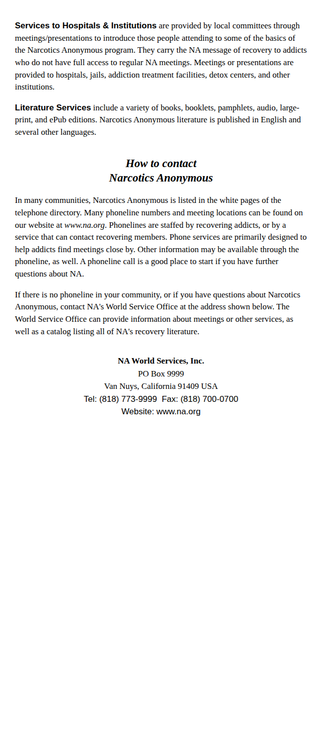Services to Hospitals & Institutions are provided by local committees through meetings/presentations to introduce those people attending to some of the basics of the Narcotics Anonymous program. They carry the NA message of recovery to addicts who do not have full access to regular NA meetings. Meetings or presentations are provided to hospitals, jails, addiction treatment facilities, detox centers, and other institutions.
Literature Services include a variety of books, booklets, pamphlets, audio, large-print, and ePub editions. Narcotics Anonymous literature is published in English and several other languages.
How to contact
Narcotics Anonymous
In many communities, Narcotics Anonymous is listed in the white pages of the telephone directory. Many phoneline numbers and meeting locations can be found on our website at www.na.org. Phonelines are staffed by recovering addicts, or by a service that can contact recovering members. Phone services are primarily designed to help addicts find meetings close by. Other information may be available through the phoneline, as well. A phoneline call is a good place to start if you have further questions about NA.
If there is no phoneline in your community, or if you have questions about Narcotics Anonymous, contact NA's World Service Office at the address shown below. The World Service Office can provide information about meetings or other services, as well as a catalog listing all of NA's recovery literature.
NA World Services, Inc.
PO Box 9999
Van Nuys, California 91409 USA
Tel: (818) 773-9999 Fax: (818) 700-0700
Website: www.na.org